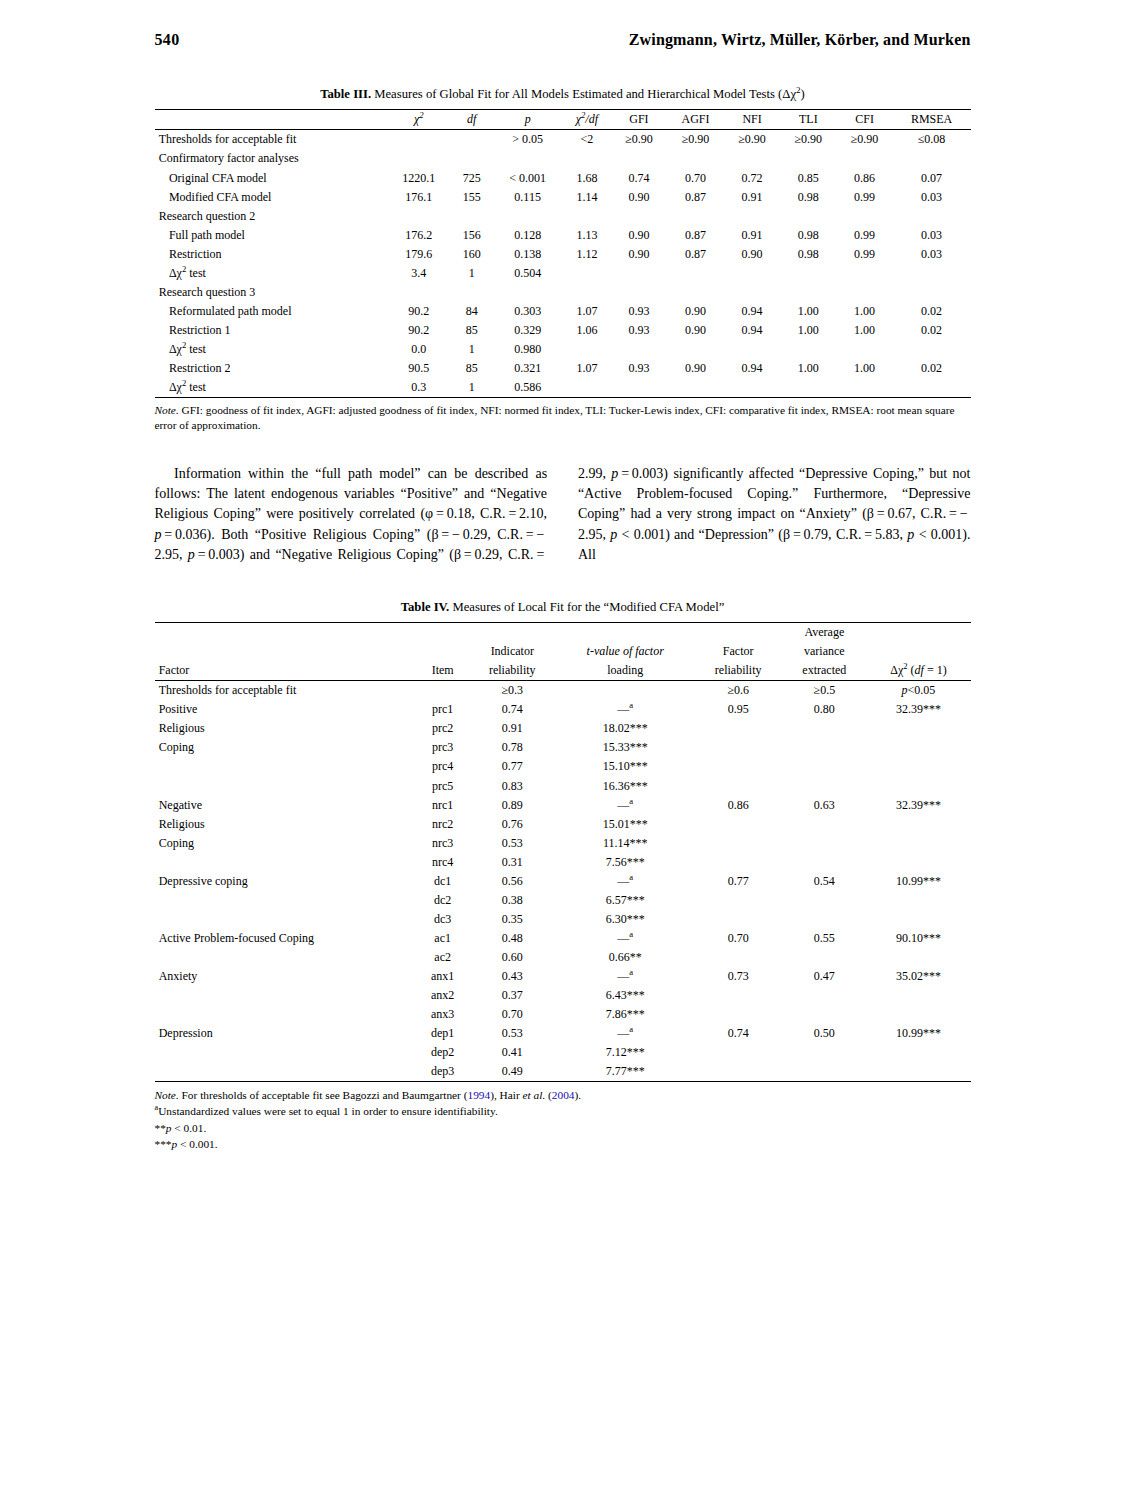540 Zwingmann, Wirtz, Müller, Körber, and Murken
Table III. Measures of Global Fit for All Models Estimated and Hierarchical Model Tests (Δχ 2 )
| | χ 2 | df | p | χ 2 /df | GFI | AGFI | NFI | TLI | CFI | RMSEA |
| --- | --- | --- | --- | --- | --- | --- | --- | --- | --- | --- |
| Thresholds for acceptable fit | | | > 0.05 | <2 | ≥0.90 | ≥0.90 | ≥0.90 | ≥0.90 | ≥0.90 | ≤0.08 |
| Confirmatory factor analyses | | | | | | | | | | |
| Original CFA model | 1220.1 | 725 | < 0.001 | 1.68 | 0.74 | 0.70 | 0.72 | 0.85 | 0.86 | 0.07 |
| Modified CFA model | 176.1 | 155 | 0.115 | 1.14 | 0.90 | 0.87 | 0.91 | 0.98 | 0.99 | 0.03 |
| Research question 2 | | | | | | | | | | |
| Full path model | 176.2 | 156 | 0.128 | 1.13 | 0.90 | 0.87 | 0.91 | 0.98 | 0.99 | 0.03 |
| Restriction | 179.6 | 160 | 0.138 | 1.12 | 0.90 | 0.87 | 0.90 | 0.98 | 0.99 | 0.03 |
| Δχ 2 test | 3.4 | 1 | 0.504 | | | | | | | |
| Research question 3 | | | | | | | | | | |
| Reformulated path model | 90.2 | 84 | 0.303 | 1.07 | 0.93 | 0.90 | 0.94 | 1.00 | 1.00 | 0.02 |
| Restriction 1 | 90.2 | 85 | 0.329 | 1.06 | 0.93 | 0.90 | 0.94 | 1.00 | 1.00 | 0.02 |
| Δχ 2 test | 0.0 | 1 | 0.980 | | | | | | | |
| Restriction 2 | 90.5 | 85 | 0.321 | 1.07 | 0.93 | 0.90 | 0.94 | 1.00 | 1.00 | 0.02 |
| Δχ 2 test | 0.3 | 1 | 0.586 | | | | | | | |
Note. GFI: goodness of fit index, AGFI: adjusted goodness of fit index, NFI: normed fit index, TLI: Tucker-Lewis index, CFI: comparative fit index, RMSEA: root mean square error of approximation.
Information within the “full path model” can be described as follows: The latent endogenous variables “Positive” and “Negative Religious Coping” were positively correlated (φ = 0.18, C.R. = 2.10, p = 0.036). Both “Positive Religious Coping” (β = − 0.29, C.R. = − 2.95, p = 0.003) and “Negative Religious Coping” (β = 0.29, C.R. = 2.99, p = 0.003) significantly affected “Depressive Coping,” but not “Active Problem-focused Coping.” Furthermore, “Depressive Coping” had a very strong impact on “Anxiety” (β = 0.67, C.R. = − 2.95, p < 0.001) and “Depression” (β = 0.79, C.R. = 5.83, p < 0.001). All
Table IV. Measures of Local Fit for the “Modified CFA Model”
| | | | | | Average | |
| --- | --- | --- | --- | --- | --- | --- |
| | | Indicator | t-value of factor | Factor | variance | |
| Factor | Item | reliability | loading | reliability | extracted | Δχ 2 ( df = 1) |
| Thresholds for acceptable fit | | ≥0.3 | | ≥0.6 | ≥0.5 | p <0.05 |
| Positive | prc1 | 0.74 | — a | 0.95 | 0.80 | 32.39*** |
| Religious | prc2 | 0.91 | 18.02*** | | | |
| Coping | prc3 | 0.78 | 15.33*** | | | |
| | prc4 | 0.77 | 15.10*** | | | |
| | prc5 | 0.83 | 16.36*** | | | |
| Negative | nrc1 | 0.89 | — a | 0.86 | 0.63 | 32.39*** |
| Religious | nrc2 | 0.76 | 15.01*** | | | |
| Coping | nrc3 | 0.53 | 11.14*** | | | |
| | nrc4 | 0.31 | 7.56*** | | | |
| Depressive coping | dc1 | 0.56 | — a | 0.77 | 0.54 | 10.99*** |
| | dc2 | 0.38 | 6.57*** | | | |
| | dc3 | 0.35 | 6.30*** | | | |
| Active Problem-focused Coping | ac1 | 0.48 | — a | 0.70 | 0.55 | 90.10*** |
| | ac2 | 0.60 | 0.66** | | | |
| Anxiety | anx1 | 0.43 | — a | 0.73 | 0.47 | 35.02*** |
| | anx2 | 0.37 | 6.43*** | | | |
| | anx3 | 0.70 | 7.86*** | | | |
| Depression | dep1 | 0.53 | — a | 0.74 | 0.50 | 10.99*** |
| | dep2 | 0.41 | 7.12*** | | | |
| | dep3 | 0.49 | 7.77*** | | | |
Note. For thresholds of acceptable fit see Bagozzi and Baumgartner (1994), Hair et al. (2004).
aUnstandardized values were set to equal 1 in order to ensure identifiability.
**p < 0.01.
***p < 0.001.